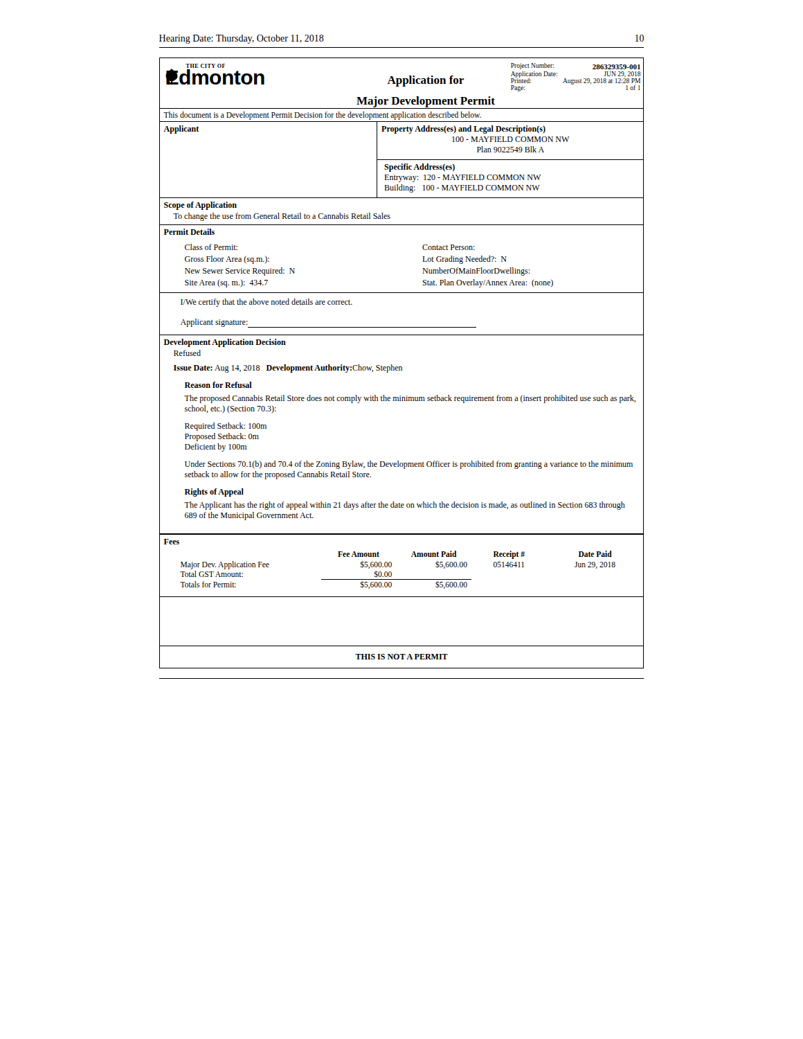Hearing Date: Thursday, October 11, 2018
10
THE CITY OF Edmonton
Application for
Major Development Permit
Project Number: 286329359-001
Application Date: JUN 29, 2018
Printed: August 29, 2018 at 12:28 PM
Page: 1 of 1
This document is a Development Permit Decision for the development application described below.
Applicant
Property Address(es) and Legal Description(s)
100 - MAYFIELD COMMON NW
Plan 9022549 Blk A
Specific Address(es)
Entryway: 120 - MAYFIELD COMMON NW
Building: 100 - MAYFIELD COMMON NW
Scope of Application
To change the use from General Retail to a Cannabis Retail Sales
Permit Details
Class of Permit:
Gross Floor Area (sq.m.):
New Sewer Service Required: N
Site Area (sq. m.): 434.7
Contact Person:
Lot Grading Needed?: N
NumberOfMainFloorDwellings:
Stat. Plan Overlay/Annex Area: (none)
I/We certify that the above noted details are correct.
Applicant signature:
Development Application Decision
Refused
Issue Date: Aug 14, 2018 Development Authority: Chow, Stephen
Reason for Refusal
The proposed Cannabis Retail Store does not comply with the minimum setback requirement from a (insert prohibited use such as park, school, etc.) (Section 70.3):
Required Setback: 100m
Proposed Setback: 0m
Deficient by 100m
Under Sections 70.1(b) and 70.4 of the Zoning Bylaw, the Development Officer is prohibited from granting a variance to the minimum setback to allow for the proposed Cannabis Retail Store.
Rights of Appeal
The Applicant has the right of appeal within 21 days after the date on which the decision is made, as outlined in Section 683 through 689 of the Municipal Government Act.
Fees
| | Fee Amount | Amount Paid | Receipt # | Date Paid |
| --- | --- | --- | --- | --- |
| Major Dev. Application Fee | $5,600.00 | $5,600.00 | 05146411 | Jun 29, 2018 |
| Total GST Amount: | $0.00 | | | |
| Totals for Permit: | $5,600.00 | $5,600.00 | | |
THIS IS NOT A PERMIT